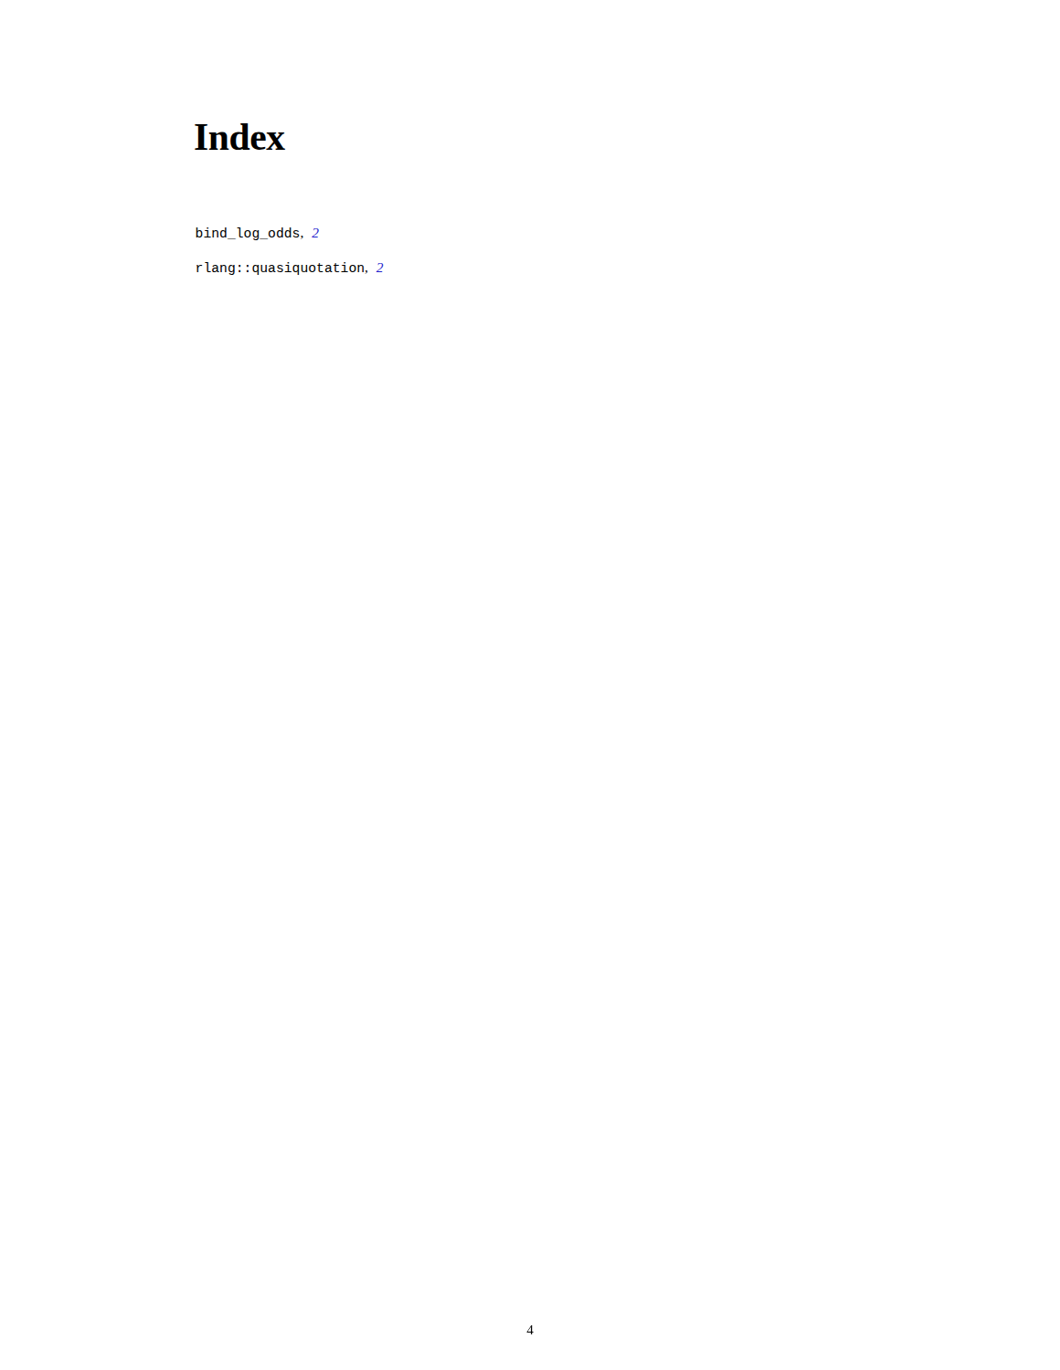Index
bind_log_odds, 2
rlang::quasiquotation, 2
4